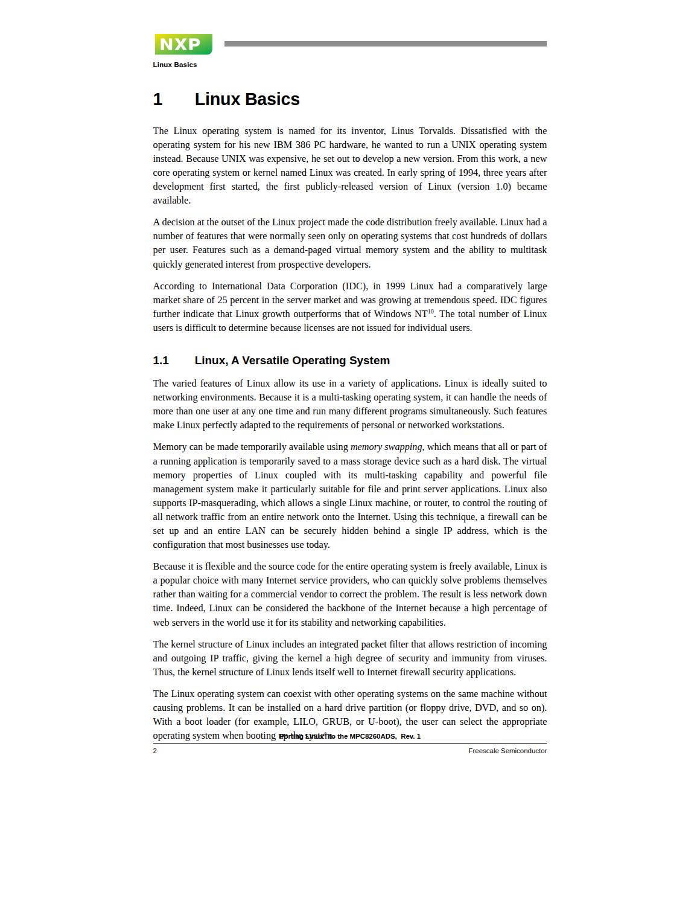Linux Basics
1 Linux Basics
The Linux operating system is named for its inventor, Linus Torvalds. Dissatisfied with the operating system for his new IBM 386 PC hardware, he wanted to run a UNIX operating system instead. Because UNIX was expensive, he set out to develop a new version. From this work, a new core operating system or kernel named Linux was created. In early spring of 1994, three years after development first started, the first publicly-released version of Linux (version 1.0) became available.
A decision at the outset of the Linux project made the code distribution freely available. Linux had a number of features that were normally seen only on operating systems that cost hundreds of dollars per user. Features such as a demand-paged virtual memory system and the ability to multitask quickly generated interest from prospective developers.
According to International Data Corporation (IDC), in 1999 Linux had a comparatively large market share of 25 percent in the server market and was growing at tremendous speed. IDC figures further indicate that Linux growth outperforms that of Windows NT10. The total number of Linux users is difficult to determine because licenses are not issued for individual users.
1.1 Linux, A Versatile Operating System
The varied features of Linux allow its use in a variety of applications. Linux is ideally suited to networking environments. Because it is a multi-tasking operating system, it can handle the needs of more than one user at any one time and run many different programs simultaneously. Such features make Linux perfectly adapted to the requirements of personal or networked workstations.
Memory can be made temporarily available using memory swapping, which means that all or part of a running application is temporarily saved to a mass storage device such as a hard disk. The virtual memory properties of Linux coupled with its multi-tasking capability and powerful file management system make it particularly suitable for file and print server applications. Linux also supports IP-masquerading, which allows a single Linux machine, or router, to control the routing of all network traffic from an entire network onto the Internet. Using this technique, a firewall can be set up and an entire LAN can be securely hidden behind a single IP address, which is the configuration that most businesses use today.
Because it is flexible and the source code for the entire operating system is freely available, Linux is a popular choice with many Internet service providers, who can quickly solve problems themselves rather than waiting for a commercial vendor to correct the problem. The result is less network down time. Indeed, Linux can be considered the backbone of the Internet because a high percentage of web servers in the world use it for its stability and networking capabilities.
The kernel structure of Linux includes an integrated packet filter that allows restriction of incoming and outgoing IP traffic, giving the kernel a high degree of security and immunity from viruses. Thus, the kernel structure of Linux lends itself well to Internet firewall security applications.
The Linux operating system can coexist with other operating systems on the same machine without causing problems. It can be installed on a hard drive partition (or floppy drive, DVD, and so on). With a boot loader (for example, LILO, GRUB, or U-boot), the user can select the appropriate operating system when booting up the system.
Porting Linux® to the MPC8260ADS, Rev. 1
2 Freescale Semiconductor